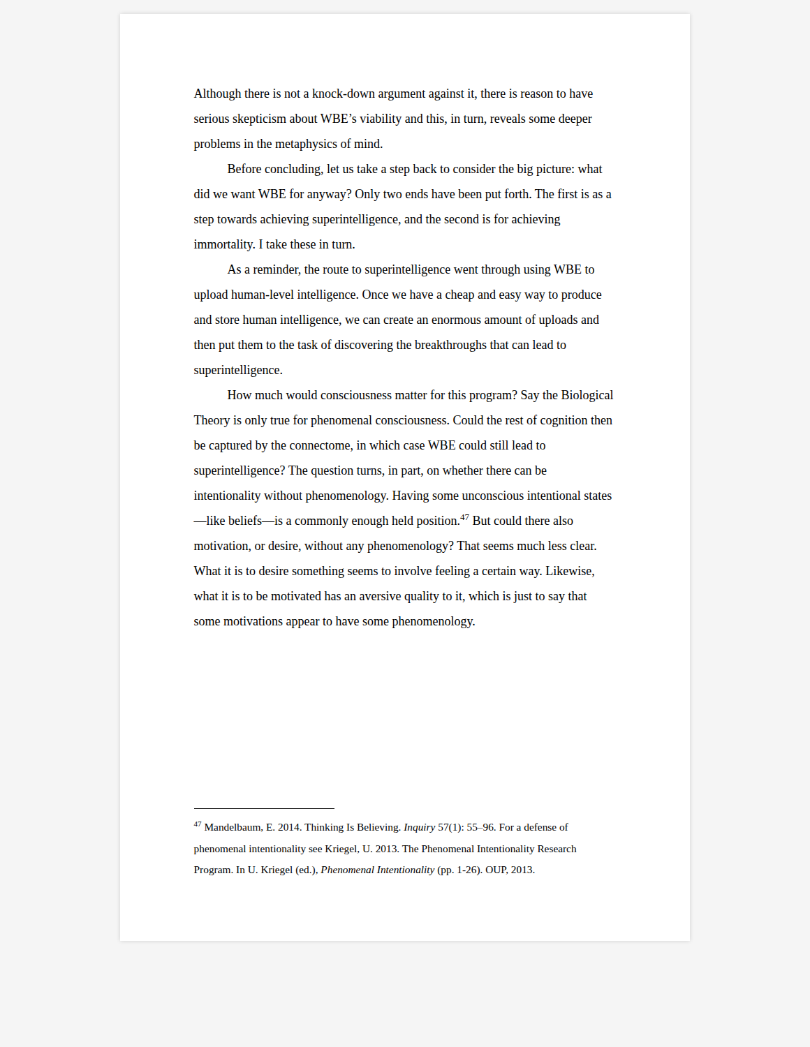Although there is not a knock-down argument against it, there is reason to have serious skepticism about WBE’s viability and this, in turn, reveals some deeper problems in the metaphysics of mind.
Before concluding, let us take a step back to consider the big picture: what did we want WBE for anyway? Only two ends have been put forth. The first is as a step towards achieving superintelligence, and the second is for achieving immortality. I take these in turn.
As a reminder, the route to superintelligence went through using WBE to upload human-level intelligence. Once we have a cheap and easy way to produce and store human intelligence, we can create an enormous amount of uploads and then put them to the task of discovering the breakthroughs that can lead to superintelligence.
How much would consciousness matter for this program? Say the Biological Theory is only true for phenomenal consciousness. Could the rest of cognition then be captured by the connectome, in which case WBE could still lead to superintelligence? The question turns, in part, on whether there can be intentionality without phenomenology. Having some unconscious intentional states—like beliefs—is a commonly enough held position.47 But could there also motivation, or desire, without any phenomenology? That seems much less clear. What it is to desire something seems to involve feeling a certain way. Likewise, what it is to be motivated has an aversive quality to it, which is just to say that some motivations appear to have some phenomenology.
47 Mandelbaum, E. 2014. Thinking Is Believing. Inquiry 57(1): 55–96. For a defense of phenomenal intentionality see Kriegel, U. 2013. The Phenomenal Intentionality Research Program. In U. Kriegel (ed.), Phenomenal Intentionality (pp. 1-26). OUP, 2013.